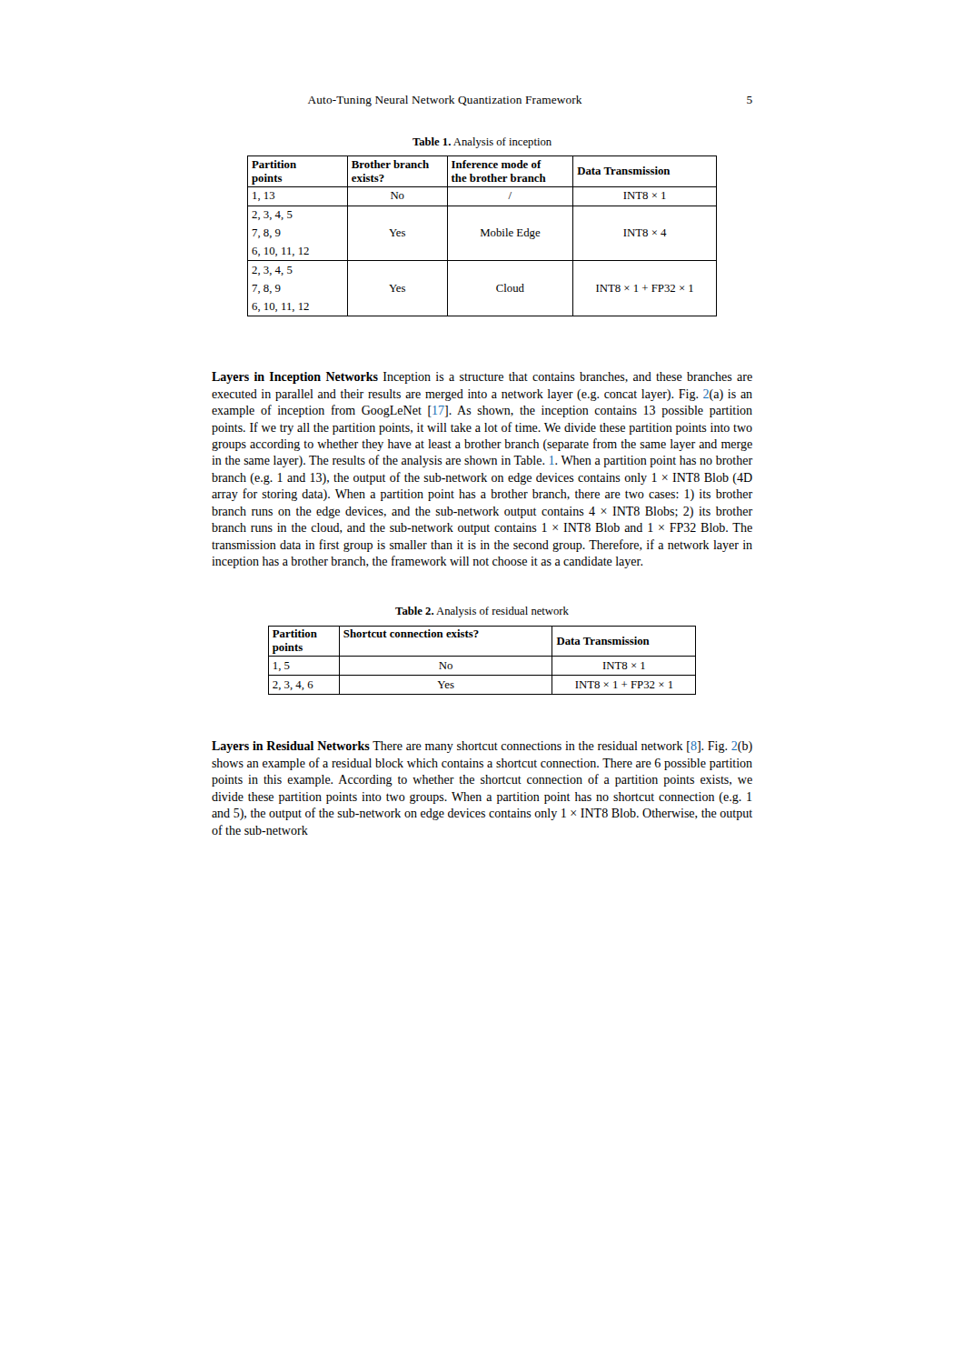Auto-Tuning Neural Network Quantization Framework 5
Table 1. Analysis of inception
| Partition points | Brother branch exists? | Inference mode of the brother branch | Data Transmission |
| --- | --- | --- | --- |
| 1, 13 | No | / | INT8 × 1 |
| 2, 3, 4, 5 | Yes | Mobile Edge | INT8 × 4 |
| 7, 8, 9 |
| 6, 10, 11, 12 |
| 2, 3, 4, 5 | Yes | Cloud | INT8 × 1 + FP32 × 1 |
| 7, 8, 9 |
| 6, 10, 11, 12 |
Layers in Inception Networks Inception is a structure that contains branches, and these branches are executed in parallel and their results are merged into a network layer (e.g. concat layer). Fig. 2(a) is an example of inception from GoogLeNet [17]. As shown, the inception contains 13 possible partition points. If we try all the partition points, it will take a lot of time. We divide these partition points into two groups according to whether they have at least a brother branch (separate from the same layer and merge in the same layer). The results of the analysis are shown in Table. 1. When a partition point has no brother branch (e.g. 1 and 13), the output of the sub-network on edge devices contains only 1 × INT8 Blob (4D array for storing data). When a partition point has a brother branch, there are two cases: 1) its brother branch runs on the edge devices, and the sub-network output contains 4 × INT8 Blobs; 2) its brother branch runs in the cloud, and the sub-network output contains 1 × INT8 Blob and 1 × FP32 Blob. The transmission data in first group is smaller than it is in the second group. Therefore, if a network layer in inception has a brother branch, the framework will not choose it as a candidate layer.
Table 2. Analysis of residual network
| Partition points | Shortcut connection exists? | Data Transmission |
| --- | --- | --- |
| 1, 5 | No | INT8 × 1 |
| 2, 3, 4, 6 | Yes | INT8 × 1 + FP32 × 1 |
Layers in Residual Networks There are many shortcut connections in the residual network [8]. Fig. 2(b) shows an example of a residual block which contains a shortcut connection. There are 6 possible partition points in this example. According to whether the shortcut connection of a partition points exists, we divide these partition points into two groups. When a partition point has no shortcut connection (e.g. 1 and 5), the output of the sub-network on edge devices contains only 1 × INT8 Blob. Otherwise, the output of the sub-network